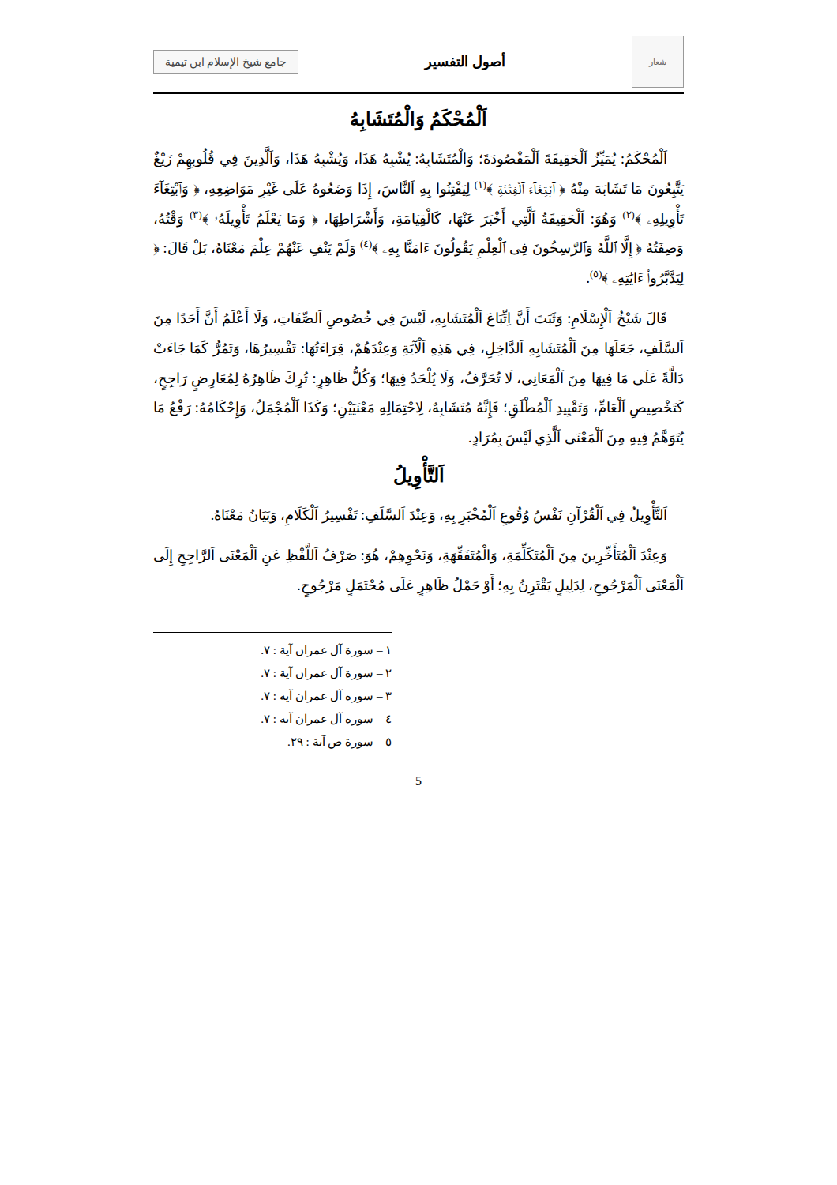شعار
أصول التفسير
جامع شيخ الإسلام ابن تيمية
اَلْمُحْكَمُ وَالْمُتَشَابِهُ
اَلْمُحْكَمُ: يُمَيِّزُ اَلْحَقِيقَةَ اَلْمَقْصُودَةَ؛ وَالْمُتَشَابِهُ: يُشْبِهُ هَذَا، وَيُشْبِهُ هَذَا، وَاَلَّذِينَ فِي قُلُوبِهِمْ زَيْغٌ يَتَّبِعُونَ مَا تَشَابَهَ مِنْهُ ﴿ ٱبْتِغَآءَ ٱلْفِتْنَةِ ﴾(١) لِيَفْتِنُوا بِهِ اَلنَّاسَ، إِذَا وَضَعُوهُ عَلَى غَيْرِ مَوَاضِعِهِ، ﴿ وَٱبْتِغَآءَ تَأْوِيلِهِۦ ﴾(٢) وَهُوَ: اَلْحَقِيقَةُ اَلَّتِي أَخْبَرَ عَنْهَا، كَالْقِيَامَةِ، وَأَشْرَاطِهَا، ﴿ وَمَا يَعْلَمُ تَأْوِيلَهُۥ ﴾(٣) وَقْتُهُ، وَصِفَتُهُ ﴿ إِلَّا ٱللَّهُ وَٱلرَّٰسِخُونَ فِى ٱلْعِلْمِ يَقُولُونَ ءَامَنَّا بِهِۦ ﴾(٤) وَلَمْ يَنْفِ عَنْهُمْ عِلْمَ مَعْنَاهُ، بَلْ قَالَ: ﴿ لِيَدَّبَّرُوا۟ ءَايَٰتِهِۦ ﴾(٥).
قَالَ شَيْخُ اَلْإِسْلَامِ: وَثَبَتَ أَنَّ اِتِّبَاعَ اَلْمُتَشَابِهِ، لَيْسَ فِي خُصُوصِ اَلصِّفَاتِ، وَلَا أَعْلَمُ أَنَّ أَحَدًا مِنَ اَلسَّلَفِ، جَعَلَهَا مِنَ اَلْمُتَشَابِهِ اَلدَّاخِلِ، فِي هَذِهِ اَلْآيَةِ وَعِنْدَهُمْ، قِرَاءَتُهَا: تَفْسِيرُهَا، وَتَمُرُّ كَمَا جَاءَتْ دَالَّةً عَلَى مَا فِيهَا مِنَ اَلْمَعَانِي، لَا تُحَرَّفُ، وَلَا يُلْحَدُ فِيهَا؛ وَكُلُّ ظَاهِرٍ: تُرِكَ ظَاهِرُهُ لِمُعَارِضٍ رَاجِحٍ، كَتَخْصِيصِ اَلْعَامِّ، وَتَقْيِيدِ اَلْمُطْلَقِ؛ فَإِنَّهُ مُتَشَابِهٌ، لِاحْتِمَالِهِ مَعْنَيَيْنِ؛ وَكَذَا اَلْمُجْمَلُ، وَإِحْكَامُهُ: رَفْعُ مَا يُتَوَهَّمُ فِيهِ مِنَ اَلْمَعْنَى اَلَّذِي لَيْسَ بِمُرَادٍ.
اَلتَّأْوِيلُ
اَلتَّأْوِيلُ فِي اَلْقُرْآنِ نَفْسُ وُقُوعِ اَلْمُخْبَرِ بِهِ، وَعِنْدَ اَلسَّلَفِ: تَفْسِيرُ اَلْكَلَامِ، وَبَيَانُ مَعْنَاهُ.
وَعِنْدَ اَلْمُتَأَخِّرِينَ مِنَ اَلْمُتَكَلِّمَةِ، وَالْمُتَفَقِّهَةِ، وَنَحْوِهِمْ، هُوَ: صَرْفُ اَللَّفْظِ عَنِ اَلْمَعْنَى اَلرَّاجِحِ إِلَى اَلْمَعْنَى اَلْمَرْجُوحِ، لِدَلِيلٍ يَقْتَرِنُ بِهِ؛ أَوْ حَمْلُ ظَاهِرٍ عَلَى مُحْتَمَلٍ مَرْجُوحٍ.
١ – سورة آل عمران آية : ٧.
٢ – سورة آل عمران آية : ٧.
٣ – سورة آل عمران آية : ٧.
٤ – سورة آل عمران آية : ٧.
٥ – سورة ص آية : ٢٩.
5